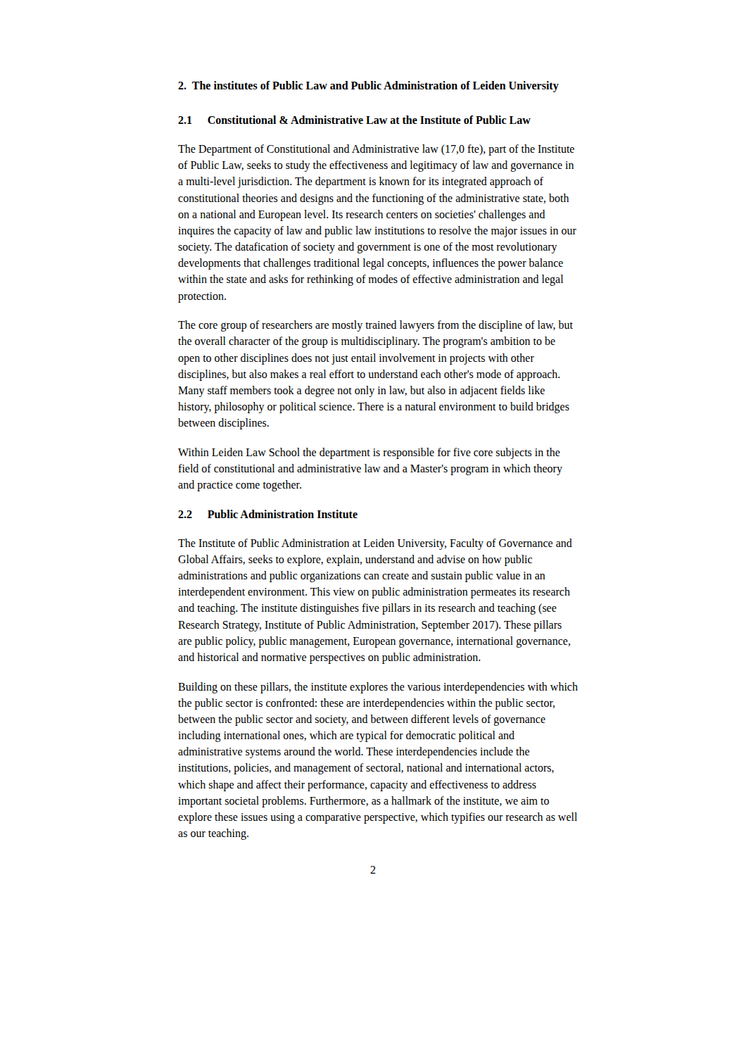2. The institutes of Public Law and Public Administration of Leiden University
2.1 Constitutional & Administrative Law at the Institute of Public Law
The Department of Constitutional and Administrative law (17,0 fte), part of the Institute of Public Law, seeks to study the effectiveness and legitimacy of law and governance in a multi-level jurisdiction. The department is known for its integrated approach of constitutional theories and designs and the functioning of the administrative state, both on a national and European level. Its research centers on societies' challenges and inquires the capacity of law and public law institutions to resolve the major issues in our society. The datafication of society and government is one of the most revolutionary developments that challenges traditional legal concepts, influences the power balance within the state and asks for rethinking of modes of effective administration and legal protection.
The core group of researchers are mostly trained lawyers from the discipline of law, but the overall character of the group is multidisciplinary. The program's ambition to be open to other disciplines does not just entail involvement in projects with other disciplines, but also makes a real effort to understand each other's mode of approach. Many staff members took a degree not only in law, but also in adjacent fields like history, philosophy or political science. There is a natural environment to build bridges between disciplines.
Within Leiden Law School the department is responsible for five core subjects in the field of constitutional and administrative law and a Master's program in which theory and practice come together.
2.2 Public Administration Institute
The Institute of Public Administration at Leiden University, Faculty of Governance and Global Affairs, seeks to explore, explain, understand and advise on how public administrations and public organizations can create and sustain public value in an interdependent environment. This view on public administration permeates its research and teaching. The institute distinguishes five pillars in its research and teaching (see Research Strategy, Institute of Public Administration, September 2017). These pillars are public policy, public management, European governance, international governance, and historical and normative perspectives on public administration.
Building on these pillars, the institute explores the various interdependencies with which the public sector is confronted: these are interdependencies within the public sector, between the public sector and society, and between different levels of governance including international ones, which are typical for democratic political and administrative systems around the world. These interdependencies include the institutions, policies, and management of sectoral, national and international actors, which shape and affect their performance, capacity and effectiveness to address important societal problems. Furthermore, as a hallmark of the institute, we aim to explore these issues using a comparative perspective, which typifies our research as well as our teaching.
2